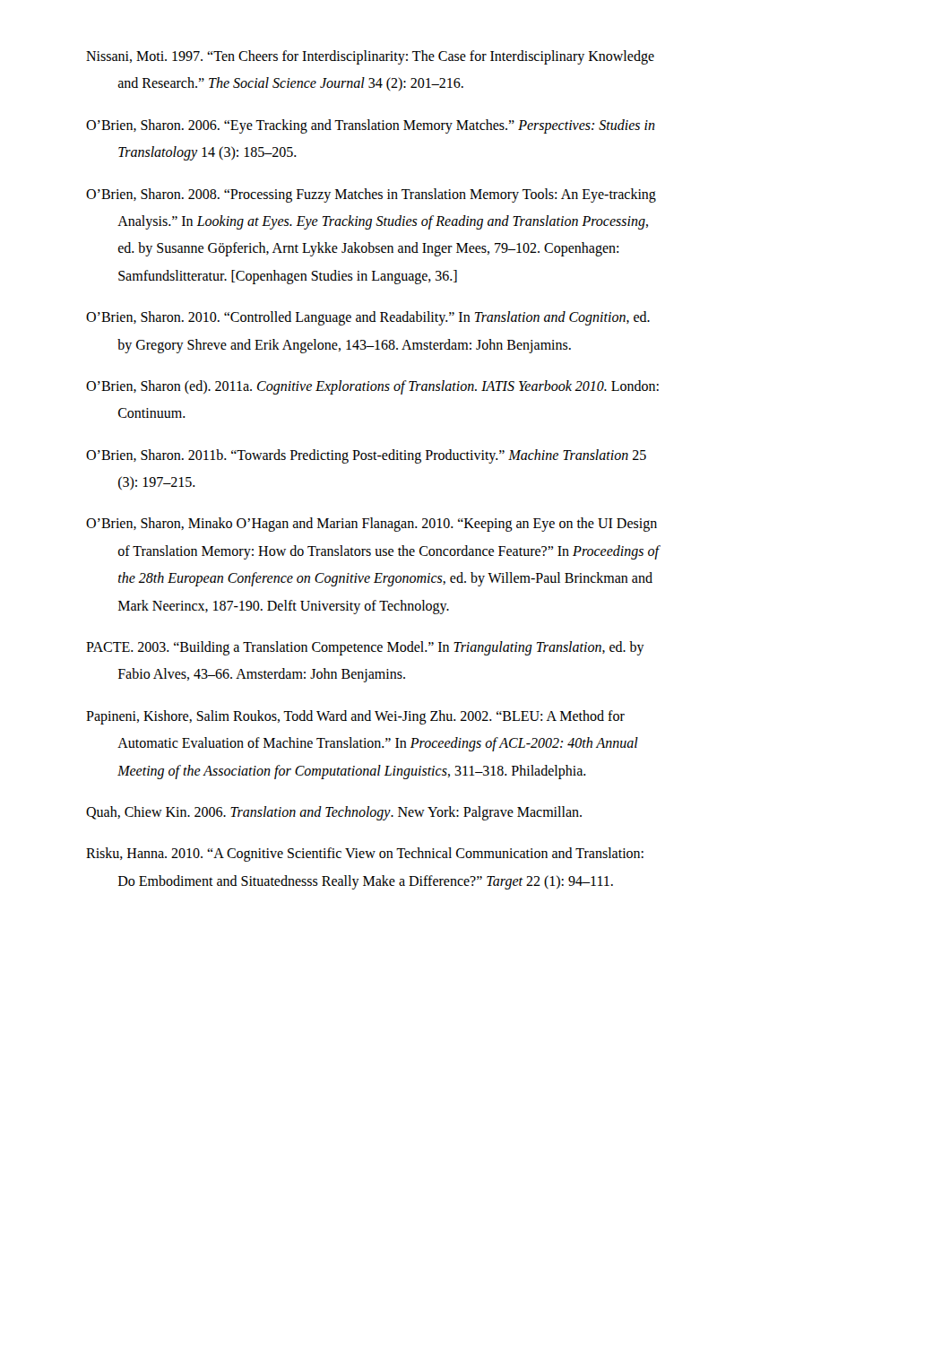Nissani, Moti. 1997. “Ten Cheers for Interdisciplinarity: The Case for Interdisciplinary Knowledge and Research.” The Social Science Journal 34 (2): 201–216.
O’Brien, Sharon. 2006. “Eye Tracking and Translation Memory Matches.” Perspectives: Studies in Translatology 14 (3): 185–205.
O’Brien, Sharon. 2008. “Processing Fuzzy Matches in Translation Memory Tools: An Eye-tracking Analysis.” In Looking at Eyes. Eye Tracking Studies of Reading and Translation Processing, ed. by Susanne Göpferich, Arnt Lykke Jakobsen and Inger Mees, 79–102. Copenhagen: Samfundslitteratur. [Copenhagen Studies in Language, 36.]
O’Brien, Sharon. 2010. “Controlled Language and Readability.” In Translation and Cognition, ed. by Gregory Shreve and Erik Angelone, 143–168. Amsterdam: John Benjamins.
O’Brien, Sharon (ed). 2011a. Cognitive Explorations of Translation. IATIS Yearbook 2010. London: Continuum.
O’Brien, Sharon. 2011b. “Towards Predicting Post-editing Productivity.” Machine Translation 25 (3): 197–215.
O’Brien, Sharon, Minako O’Hagan and Marian Flanagan. 2010. “Keeping an Eye on the UI Design of Translation Memory: How do Translators use the Concordance Feature?” In Proceedings of the 28th European Conference on Cognitive Ergonomics, ed. by Willem-Paul Brinckman and Mark Neerincx, 187-190. Delft University of Technology.
PACTE. 2003. “Building a Translation Competence Model.” In Triangulating Translation, ed. by Fabio Alves, 43–66. Amsterdam: John Benjamins.
Papineni, Kishore, Salim Roukos, Todd Ward and Wei-Jing Zhu. 2002. “BLEU: A Method for Automatic Evaluation of Machine Translation.” In Proceedings of ACL-2002: 40th Annual Meeting of the Association for Computational Linguistics, 311–318. Philadelphia.
Quah, Chiew Kin. 2006. Translation and Technology. New York: Palgrave Macmillan.
Risku, Hanna. 2010. “A Cognitive Scientific View on Technical Communication and Translation: Do Embodiment and Situatednesss Really Make a Difference?” Target 22 (1): 94–111.